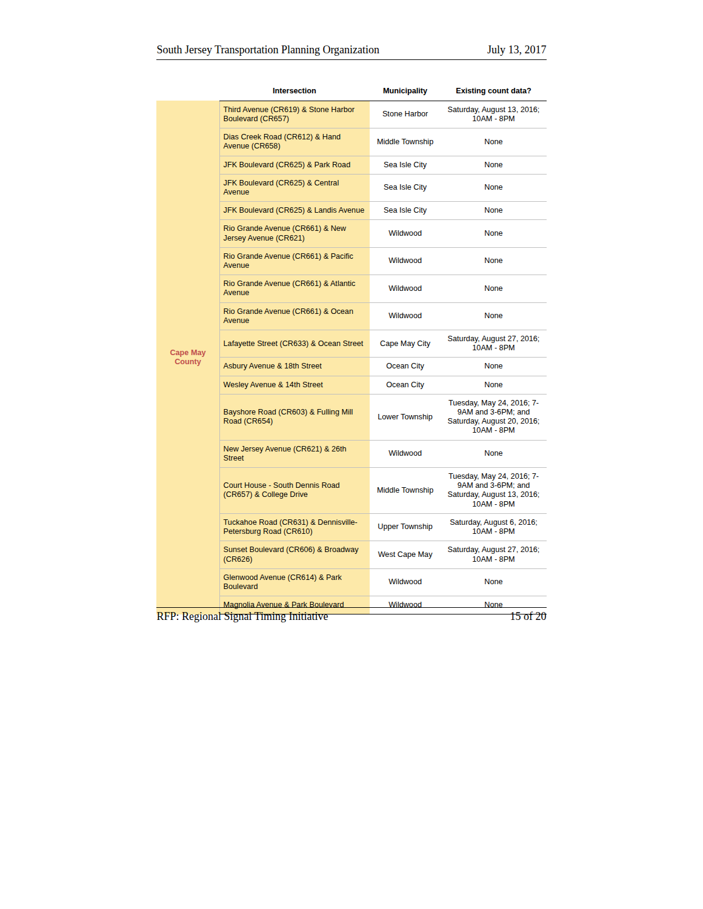South Jersey Transportation Planning Organization
July 13, 2017
| | Intersection | Municipality | Existing count data? |
| --- | --- | --- | --- |
| Cape May County | Third Avenue (CR619) & Stone Harbor Boulevard (CR657) | Stone Harbor | Saturday, August 13, 2016; 10AM - 8PM |
| Dias Creek Road (CR612) & Hand Avenue (CR658) | Middle Township | None |
| JFK Boulevard (CR625) & Park Road | Sea Isle City | None |
| JFK Boulevard (CR625) & Central Avenue | Sea Isle City | None |
| JFK Boulevard (CR625) & Landis Avenue | Sea Isle City | None |
| Rio Grande Avenue (CR661) & New Jersey Avenue (CR621) | Wildwood | None |
| Rio Grande Avenue (CR661) & Pacific Avenue | Wildwood | None |
| Rio Grande Avenue (CR661) & Atlantic Avenue | Wildwood | None |
| Rio Grande Avenue (CR661) & Ocean Avenue | Wildwood | None |
| Lafayette Street (CR633) & Ocean Street | Cape May City | Saturday, August 27, 2016; 10AM - 8PM |
| Asbury Avenue & 18th Street | Ocean City | None |
| Wesley Avenue & 14th Street | Ocean City | None |
| Bayshore Road (CR603) & Fulling Mill Road (CR654) | Lower Township | Tuesday, May 24, 2016; 7-9AM and 3-6PM; and Saturday, August 20, 2016; 10AM - 8PM |
| New Jersey Avenue (CR621) & 26th Street | Wildwood | None |
| Court House - South Dennis Road (CR657) & College Drive | Middle Township | Tuesday, May 24, 2016; 7-9AM and 3-6PM; and Saturday, August 13, 2016; 10AM - 8PM |
| Tuckahoe Road (CR631) & Dennisville-Petersburg Road (CR610) | Upper Township | Saturday, August 6, 2016; 10AM - 8PM |
| Sunset Boulevard (CR606) & Broadway (CR626) | West Cape May | Saturday, August 27, 2016; 10AM - 8PM |
| Glenwood Avenue (CR614) & Park Boulevard | Wildwood | None |
| Magnolia Avenue & Park Boulevard | Wildwood | None |
RFP: Regional Signal Timing Initiative
15 of 20